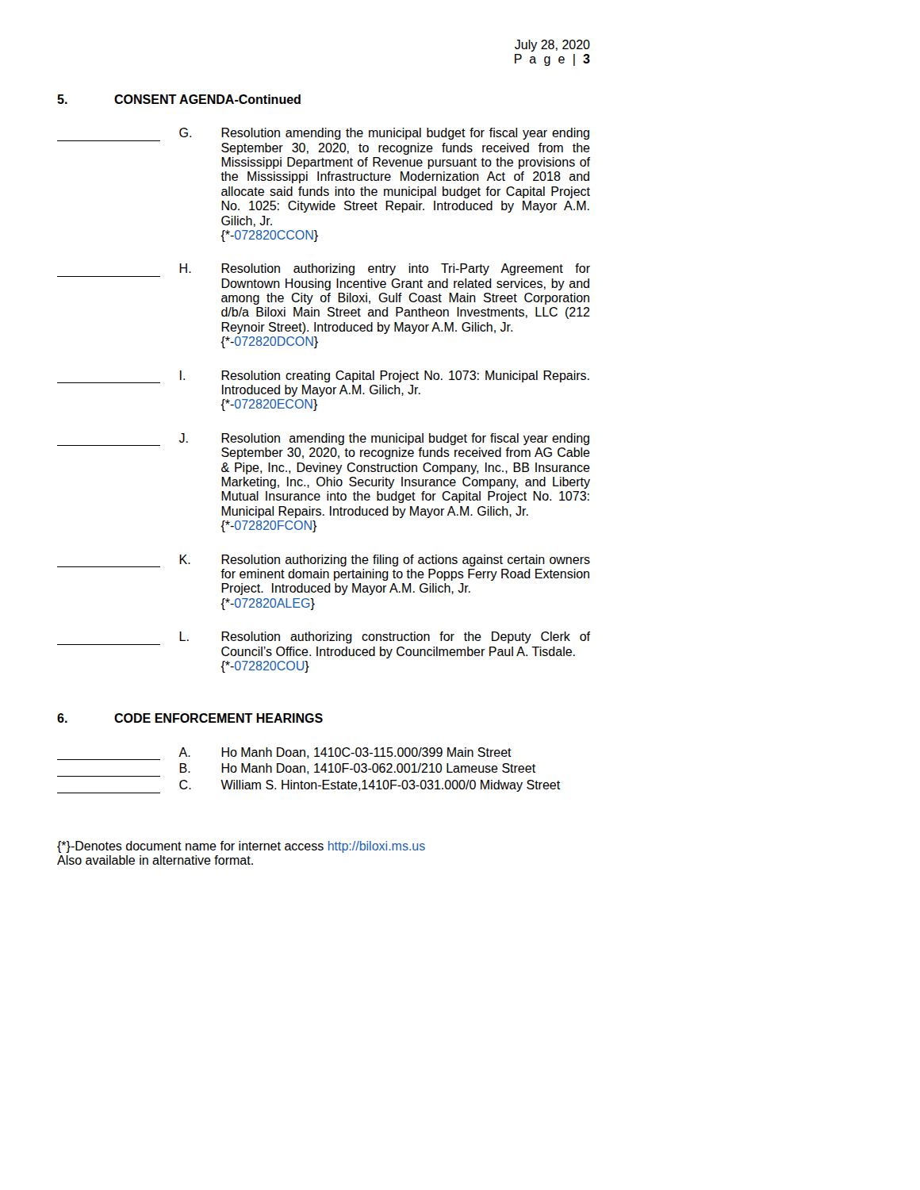July 28, 2020
P a g e | 3
5. CONSENT AGENDA-Continued
| | G. | Resolution amending the municipal budget for fiscal year ending September 30, 2020, to recognize funds received from the Mississippi Department of Revenue pursuant to the provisions of the Mississippi Infrastructure Modernization Act of 2018 and allocate said funds into the municipal budget for Capital Project No. 1025: Citywide Street Repair. Introduced by Mayor A.M. Gilich, Jr. {*- 072820CCON } |
| | H. | Resolution authorizing entry into Tri-Party Agreement for Downtown Housing Incentive Grant and related services, by and among the City of Biloxi, Gulf Coast Main Street Corporation d/b/a Biloxi Main Street and Pantheon Investments, LLC (212 Reynoir Street). Introduced by Mayor A.M. Gilich, Jr. {*- 072820DCON } |
| | I. | Resolution creating Capital Project No. 1073: Municipal Repairs. Introduced by Mayor A.M. Gilich, Jr. {*- 072820ECON } |
| | J. | Resolution amending the municipal budget for fiscal year ending September 30, 2020, to recognize funds received from AG Cable & Pipe, Inc., Deviney Construction Company, Inc., BB Insurance Marketing, Inc., Ohio Security Insurance Company, and Liberty Mutual Insurance into the budget for Capital Project No. 1073: Municipal Repairs. Introduced by Mayor A.M. Gilich, Jr. {*- 072820FCON } |
| | K. | Resolution authorizing the filing of actions against certain owners for eminent domain pertaining to the Popps Ferry Road Extension Project. Introduced by Mayor A.M. Gilich, Jr. {*- 072820ALEG } |
| | L. | Resolution authorizing construction for the Deputy Clerk of Council’s Office. Introduced by Councilmember Paul A. Tisdale. {*- 072820COU } |
6. CODE ENFORCEMENT HEARINGS
| | A. | Ho Manh Doan, 1410C-03-115.000/399 Main Street |
| | B. | Ho Manh Doan, 1410F-03-062.001/210 Lameuse Street |
| | C. | William S. Hinton-Estate,1410F-03-031.000/0 Midway Street |
{*}-Denotes document name for internet access http://biloxi.ms.us
Also available in alternative format.